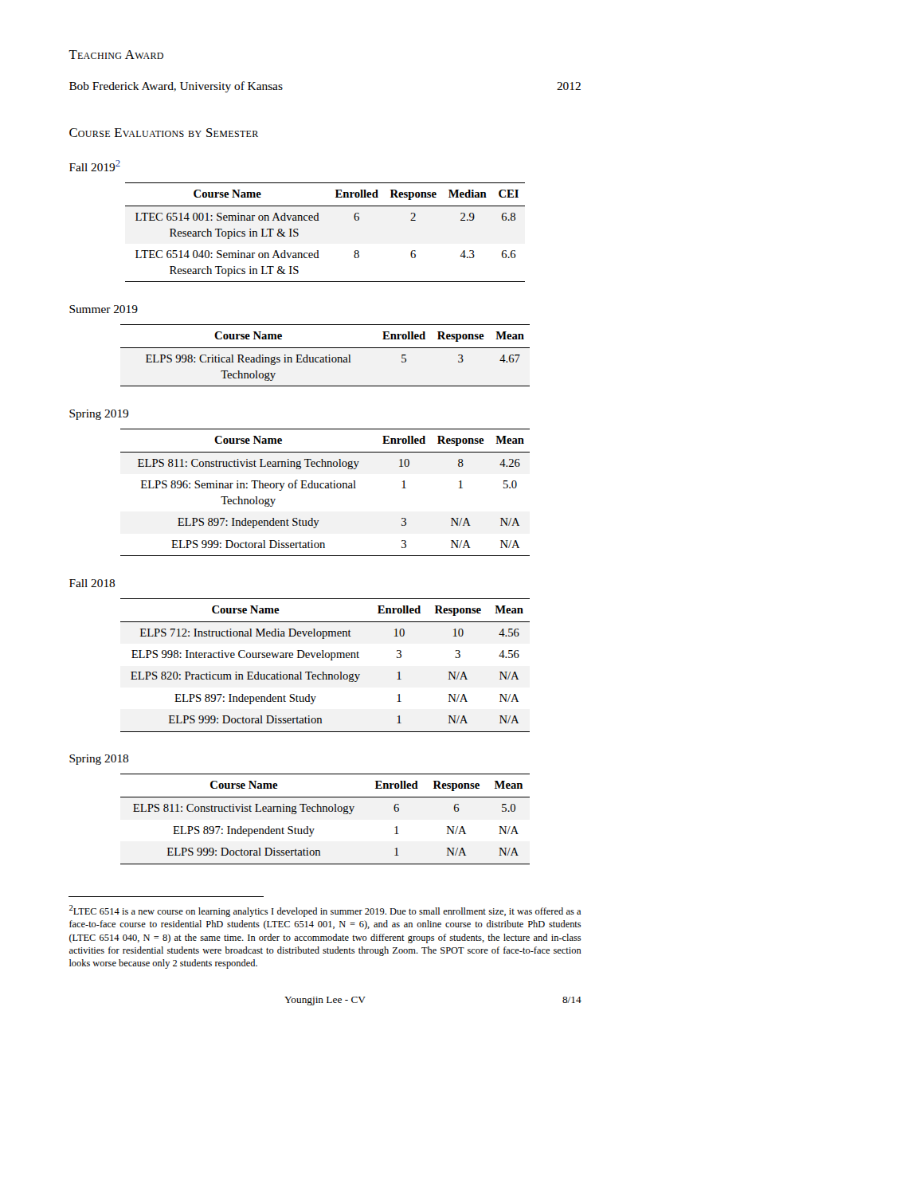Teaching Award
Bob Frederick Award, University of Kansas 2012
Course Evaluations by Semester
Fall 20192
| Course Name | Enrolled | Response | Median | CEI |
| --- | --- | --- | --- | --- |
| LTEC 6514 001: Seminar on Advanced Research Topics in LT & IS | 6 | 2 | 2.9 | 6.8 |
| LTEC 6514 040: Seminar on Advanced Research Topics in LT & IS | 8 | 6 | 4.3 | 6.6 |
Summer 2019
| Course Name | Enrolled | Response | Mean |
| --- | --- | --- | --- |
| ELPS 998: Critical Readings in Educational Technology | 5 | 3 | 4.67 |
Spring 2019
| Course Name | Enrolled | Response | Mean |
| --- | --- | --- | --- |
| ELPS 811: Constructivist Learning Technology | 10 | 8 | 4.26 |
| ELPS 896: Seminar in: Theory of Educational Technology | 1 | 1 | 5.0 |
| ELPS 897: Independent Study | 3 | N/A | N/A |
| ELPS 999: Doctoral Dissertation | 3 | N/A | N/A |
Fall 2018
| Course Name | Enrolled | Response | Mean |
| --- | --- | --- | --- |
| ELPS 712: Instructional Media Development | 10 | 10 | 4.56 |
| ELPS 998: Interactive Courseware Development | 3 | 3 | 4.56 |
| ELPS 820: Practicum in Educational Technology | 1 | N/A | N/A |
| ELPS 897: Independent Study | 1 | N/A | N/A |
| ELPS 999: Doctoral Dissertation | 1 | N/A | N/A |
Spring 2018
| Course Name | Enrolled | Response | Mean |
| --- | --- | --- | --- |
| ELPS 811: Constructivist Learning Technology | 6 | 6 | 5.0 |
| ELPS 897: Independent Study | 1 | N/A | N/A |
| ELPS 999: Doctoral Dissertation | 1 | N/A | N/A |
2LTEC 6514 is a new course on learning analytics I developed in summer 2019. Due to small enrollment size, it was offered as a face-to-face course to residential PhD students (LTEC 6514 001, N = 6), and as an online course to distribute PhD students (LTEC 6514 040, N = 8) at the same time. In order to accommodate two different groups of students, the lecture and in-class activities for residential students were broadcast to distributed students through Zoom. The SPOT score of face-to-face section looks worse because only 2 students responded.
Youngjin Lee - CV 8/14